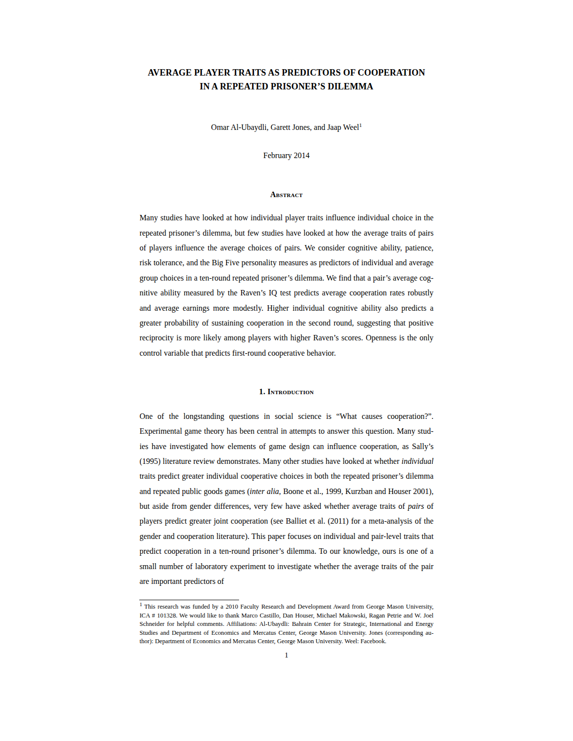Average Player Traits as Predictors of Cooperation
in a Repeated Prisoner’s Dilemma
Omar Al-Ubaydli, Garett Jones, and Jaap Weel1
February 2014
Abstract
Many studies have looked at how individual player traits influence individual choice in the repeated prisoner’s dilemma, but few studies have looked at how the average traits of pairs of players influence the average choices of pairs. We consider cognitive ability, patience, risk tolerance, and the Big Five personality measures as predictors of individual and average group choices in a ten-round repeated prisoner’s dilemma. We find that a pair’s average cognitive ability measured by the Raven’s IQ test predicts average cooperation rates robustly and average earnings more modestly. Higher individual cognitive ability also predicts a greater probability of sustaining cooperation in the second round, suggesting that positive reciprocity is more likely among players with higher Raven’s scores. Openness is the only control variable that predicts first-round cooperative behavior.
1. Introduction
One of the longstanding questions in social science is “What causes cooperation?”. Experimental game theory has been central in attempts to answer this question. Many studies have investigated how elements of game design can influence cooperation, as Sally’s (1995) literature review demonstrates. Many other studies have looked at whether individual traits predict greater individual cooperative choices in both the repeated prisoner’s dilemma and repeated public goods games (inter alia, Boone et al., 1999, Kurzban and Houser 2001), but aside from gender differences, very few have asked whether average traits of pairs of players predict greater joint cooperation (see Balliet et al. (2011) for a meta-analysis of the gender and cooperation literature). This paper focuses on individual and pair-level traits that predict cooperation in a ten-round prisoner’s dilemma. To our knowledge, ours is one of a small number of laboratory experiment to investigate whether the average traits of the pair are important predictors of
1 This research was funded by a 2010 Faculty Research and Development Award from George Mason University, ICA # 101328. We would like to thank Marco Castillo, Dan Houser, Michael Makowski, Ragan Petrie and W. Joel Schneider for helpful comments. Affiliations: Al-Ubaydli: Bahrain Center for Strategic, International and Energy Studies and Department of Economics and Mercatus Center, George Mason University. Jones (corresponding author): Department of Economics and Mercatus Center, George Mason University. Weel: Facebook.
1